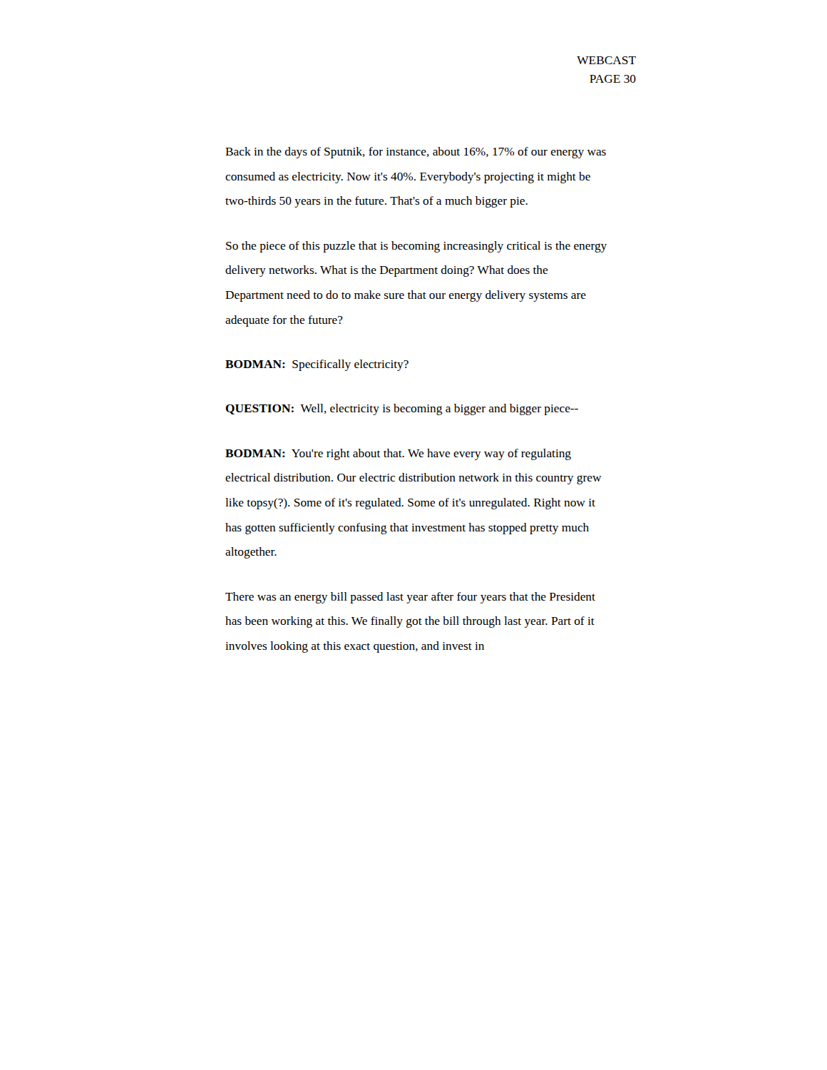WEBCAST
PAGE 30
Back in the days of Sputnik, for instance, about 16%, 17% of our energy was consumed as electricity. Now it's 40%. Everybody's projecting it might be two-thirds 50 years in the future. That's of a much bigger pie.
So the piece of this puzzle that is becoming increasingly critical is the energy delivery networks. What is the Department doing? What does the Department need to do to make sure that our energy delivery systems are adequate for the future?
BODMAN: Specifically electricity?
QUESTION: Well, electricity is becoming a bigger and bigger piece--
BODMAN: You're right about that. We have every way of regulating electrical distribution. Our electric distribution network in this country grew like topsy(?). Some of it's regulated. Some of it's unregulated. Right now it has gotten sufficiently confusing that investment has stopped pretty much altogether.
There was an energy bill passed last year after four years that the President has been working at this. We finally got the bill through last year. Part of it involves looking at this exact question, and invest in